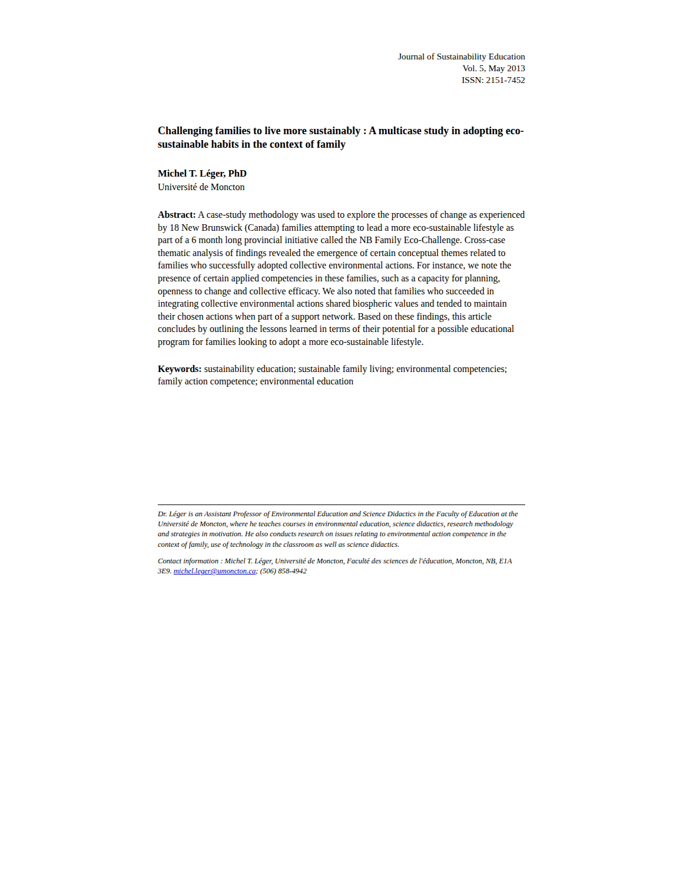Journal of Sustainability Education
Vol. 5, May 2013
ISSN: 2151-7452
Challenging families to live more sustainably : A multicase study in adopting eco-sustainable habits in the context of family
Michel T. Léger, PhD
Université de Moncton
Abstract: A case-study methodology was used to explore the processes of change as experienced by 18 New Brunswick (Canada) families attempting to lead a more eco-sustainable lifestyle as part of a 6 month long provincial initiative called the NB Family Eco-Challenge. Cross-case thematic analysis of findings revealed the emergence of certain conceptual themes related to families who successfully adopted collective environmental actions. For instance, we note the presence of certain applied competencies in these families, such as a capacity for planning, openness to change and collective efficacy. We also noted that families who succeeded in integrating collective environmental actions shared biospheric values and tended to maintain their chosen actions when part of a support network. Based on these findings, this article concludes by outlining the lessons learned in terms of their potential for a possible educational program for families looking to adopt a more eco-sustainable lifestyle.
Keywords: sustainability education; sustainable family living; environmental competencies; family action competence; environmental education
Dr. Léger is an Assistant Professor of Environmental Education and Science Didactics in the Faculty of Education at the Université de Moncton, where he teaches courses in environmental education, science didactics, research methodology and strategies in motivation. He also conducts research on issues relating to environmental action competence in the context of family, use of technology in the classroom as well as science didactics.
Contact information : Michel T. Léger, Université de Moncton, Faculté des sciences de l'éducation, Moncton, NB, E1A 3E9. michel.leger@umoncton.ca; (506) 858-4942